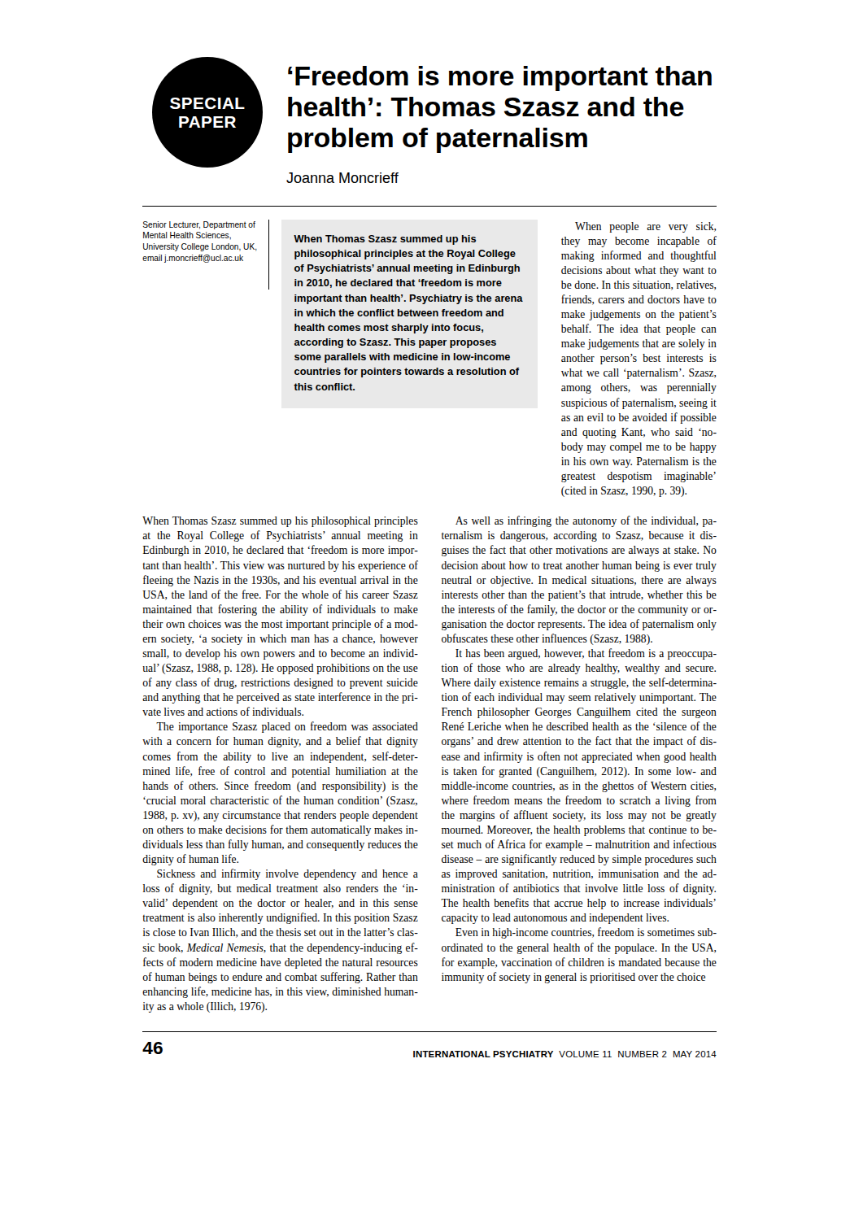SPECIAL
PAPER
‘Freedom is more important than health’: Thomas Szasz and the problem of paternalism
Joanna Moncrieff
Senior Lecturer, Department of Mental Health Sciences, University College London, UK, email j.moncrieff@ucl.ac.uk
When Thomas Szasz summed up his philosophical principles at the Royal College of Psychiatrists’ annual meeting in Edinburgh in 2010, he declared that ‘freedom is more important than health’. Psychiatry is the arena in which the conflict between freedom and health comes most sharply into focus, according to Szasz. This paper proposes some parallels with medicine in low-income countries for pointers towards a resolution of this conflict.
When people are very sick, they may become incapable of making informed and thoughtful decisions about what they want to be done. In this situation, relatives, friends, carers and doctors have to make judgements on the patient’s behalf. The idea that people can make judgements that are solely in another person’s best interests is what we call ‘paternalism’. Szasz, among others, was perennially suspicious of paternalism, seeing it as an evil to be avoided if possible and quoting Kant, who said ‘nobody may compel me to be happy in his own way. Paternalism is the greatest despotism imaginable’ (cited in Szasz, 1990, p. 39).
When Thomas Szasz summed up his philosophical principles at the Royal College of Psychiatrists’ annual meeting in Edinburgh in 2010, he declared that ‘freedom is more important than health’. This view was nurtured by his experience of fleeing the Nazis in the 1930s, and his eventual arrival in the USA, the land of the free. For the whole of his career Szasz maintained that fostering the ability of individuals to make their own choices was the most important principle of a modern society, ‘a society in which man has a chance, however small, to develop his own powers and to become an individual’ (Szasz, 1988, p. 128). He opposed prohibitions on the use of any class of drug, restrictions designed to prevent suicide and anything that he perceived as state interference in the private lives and actions of individuals.
The importance Szasz placed on freedom was associated with a concern for human dignity, and a belief that dignity comes from the ability to live an independent, self-determined life, free of control and potential humiliation at the hands of others. Since freedom (and responsibility) is the ‘crucial moral characteristic of the human condition’ (Szasz, 1988, p. xv), any circumstance that renders people dependent on others to make decisions for them automatically makes individuals less than fully human, and consequently reduces the dignity of human life.
Sickness and infirmity involve dependency and hence a loss of dignity, but medical treatment also renders the ‘invalid’ dependent on the doctor or healer, and in this sense treatment is also inherently undignified. In this position Szasz is close to Ivan Illich, and the thesis set out in the latter’s classic book, Medical Nemesis, that the dependency-inducing effects of modern medicine have depleted the natural resources of human beings to endure and combat suffering. Rather than enhancing life, medicine has, in this view, diminished humanity as a whole (Illich, 1976).
As well as infringing the autonomy of the individual, paternalism is dangerous, according to Szasz, because it disguises the fact that other motivations are always at stake. No decision about how to treat another human being is ever truly neutral or objective. In medical situations, there are always interests other than the patient’s that intrude, whether this be the interests of the family, the doctor or the community or organisation the doctor represents. The idea of paternalism only obfuscates these other influences (Szasz, 1988).
It has been argued, however, that freedom is a preoccupation of those who are already healthy, wealthy and secure. Where daily existence remains a struggle, the self-determination of each individual may seem relatively unimportant. The French philosopher Georges Canguilhem cited the surgeon René Leriche when he described health as the ‘silence of the organs’ and drew attention to the fact that the impact of disease and infirmity is often not appreciated when good health is taken for granted (Canguilhem, 2012). In some low- and middle-income countries, as in the ghettos of Western cities, where freedom means the freedom to scratch a living from the margins of affluent society, its loss may not be greatly mourned. Moreover, the health problems that continue to beset much of Africa for example – malnutrition and infectious disease – are significantly reduced by simple procedures such as improved sanitation, nutrition, immunisation and the administration of antibiotics that involve little loss of dignity. The health benefits that accrue help to increase individuals’ capacity to lead autonomous and independent lives.
Even in high-income countries, freedom is sometimes subordinated to the general health of the populace. In the USA, for example, vaccination of children is mandated because the immunity of society in general is prioritised over the choice
46
INTERNATIONAL PSYCHIATRY VOLUME 11 NUMBER 2 MAY 2014